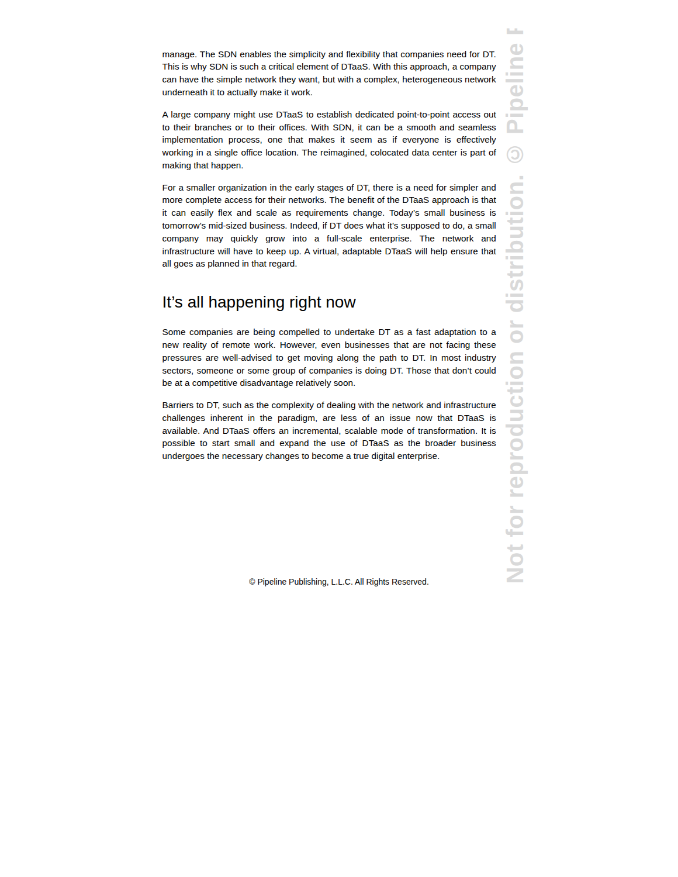Not for reproduction or distribution. © Pipeline Publishing, L.L.C. All Rights Reserved.
manage. The SDN enables the simplicity and flexibility that companies need for DT. This is why SDN is such a critical element of DTaaS. With this approach, a company can have the simple network they want, but with a complex, heterogeneous network underneath it to actually make it work.
A large company might use DTaaS to establish dedicated point-to-point access out to their branches or to their offices. With SDN, it can be a smooth and seamless implementation process, one that makes it seem as if everyone is effectively working in a single office location. The reimagined, colocated data center is part of making that happen.
For a smaller organization in the early stages of DT, there is a need for simpler and more complete access for their networks. The benefit of the DTaaS approach is that it can easily flex and scale as requirements change. Today’s small business is tomorrow’s mid-sized business. Indeed, if DT does what it’s supposed to do, a small company may quickly grow into a full-scale enterprise. The network and infrastructure will have to keep up. A virtual, adaptable DTaaS will help ensure that all goes as planned in that regard.
It’s all happening right now
Some companies are being compelled to undertake DT as a fast adaptation to a new reality of remote work. However, even businesses that are not facing these pressures are well-advised to get moving along the path to DT. In most industry sectors, someone or some group of companies is doing DT. Those that don’t could be at a competitive disadvantage relatively soon.
Barriers to DT, such as the complexity of dealing with the network and infrastructure challenges inherent in the paradigm, are less of an issue now that DTaaS is available. And DTaaS offers an incremental, scalable mode of transformation. It is possible to start small and expand the use of DTaaS as the broader business undergoes the necessary changes to become a true digital enterprise.
© Pipeline Publishing, L.L.C. All Rights Reserved.